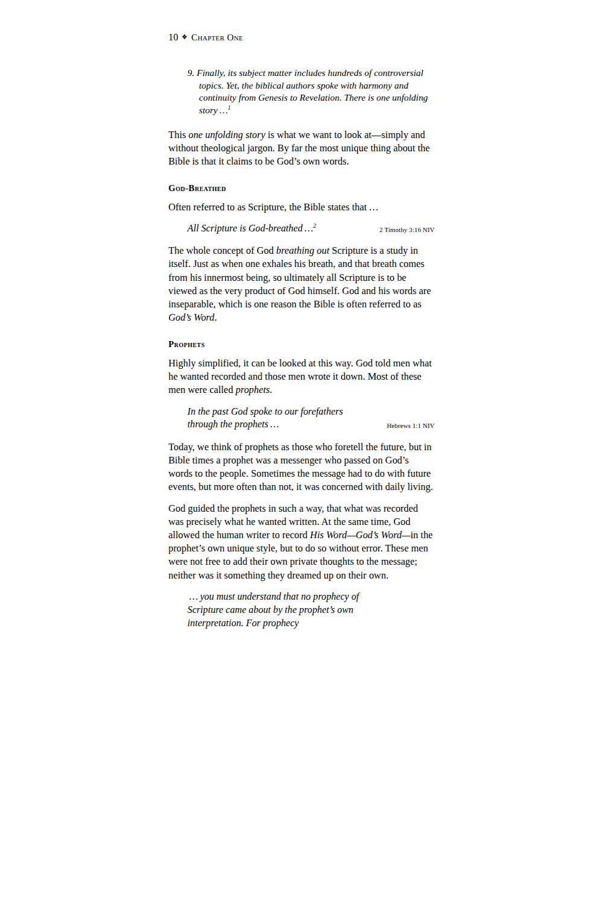10 ❖ Chapter One
9. Finally, its subject matter includes hundreds of controversial topics. Yet, the biblical authors spoke with harmony and continuity from Genesis to Revelation. There is one unfolding story …1
This one unfolding story is what we want to look at—simply and without theological jargon. By far the most unique thing about the Bible is that it claims to be God’s own words.
God-Breathed
Often referred to as Scripture, the Bible states that …
All Scripture is God-breathed …22 Timothy 3:16 NIV
The whole concept of God breathing out Scripture is a study in itself. Just as when one exhales his breath, and that breath comes from his innermost being, so ultimately all Scripture is to be viewed as the very product of God himself. God and his words are inseparable, which is one reason the Bible is often referred to as God’s Word.
Prophets
Highly simplified, it can be looked at this way. God told men what he wanted recorded and those men wrote it down. Most of these men were called prophets.
In the past God spoke to our forefathers through the prophets …Hebrews 1:1 NIV
Today, we think of prophets as those who foretell the future, but in Bible times a prophet was a messenger who passed on God’s words to the people. Sometimes the message had to do with future events, but more often than not, it was concerned with daily living.
God guided the prophets in such a way, that what was recorded was precisely what he wanted written. At the same time, God allowed the human writer to record His Word—God’s Word—in the prophet’s own unique style, but to do so without error. These men were not free to add their own private thoughts to the message; neither was it something they dreamed up on their own.
 … you must understand that no prophecy of Scripture came about by the prophet’s own interpretation. For prophecy